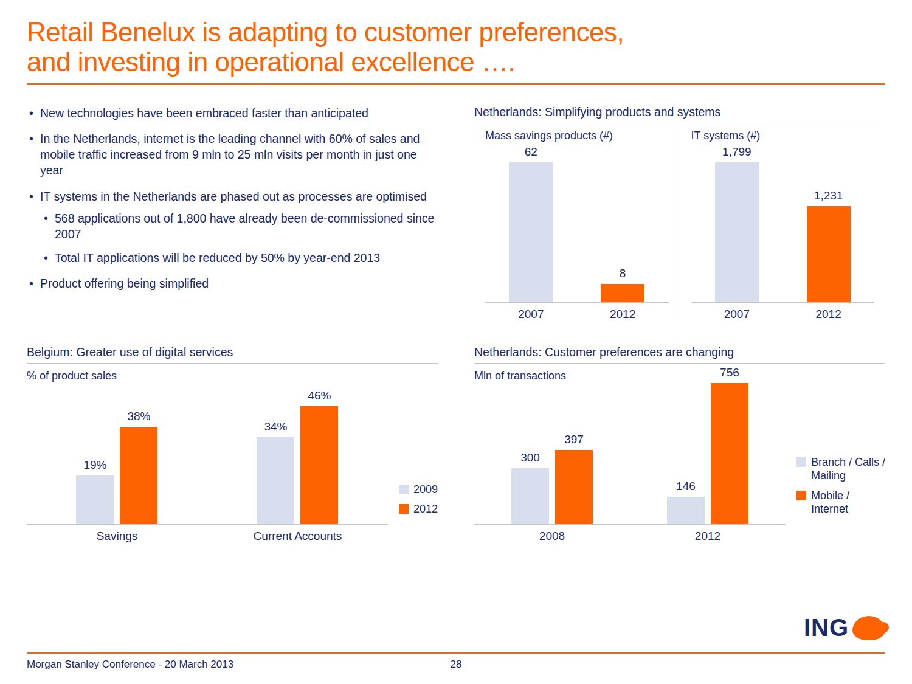Retail Benelux is adapting to customer preferences,
and investing in operational excellence ….
New technologies have been embraced faster than anticipated
In the Netherlands, internet is the leading channel with 60% of sales and mobile traffic increased from 9 mln to 25 mln visits per month in just one year
IT systems in the Netherlands are phased out as processes are optimised
568 applications out of 1,800 have already been de-commissioned since 2007
Total IT applications will be reduced by 50% by year-end 2013
Product offering being simplified
Netherlands: Simplifying products and systems
Mass savings products (#)
62
8
20072012
IT systems (#)
1,799
1,231
20072012
Belgium: Greater use of digital services
% of product sales
19%
38%
34%
46%
Savings Current Accounts
2009
2012
Netherlands: Customer preferences are changing
Mln of transactions
300
397
146
756
20082012
Branch / Calls /
Mailing
Mobile /
Internet
ING
Morgan Stanley Conference - 20 March 2013 28